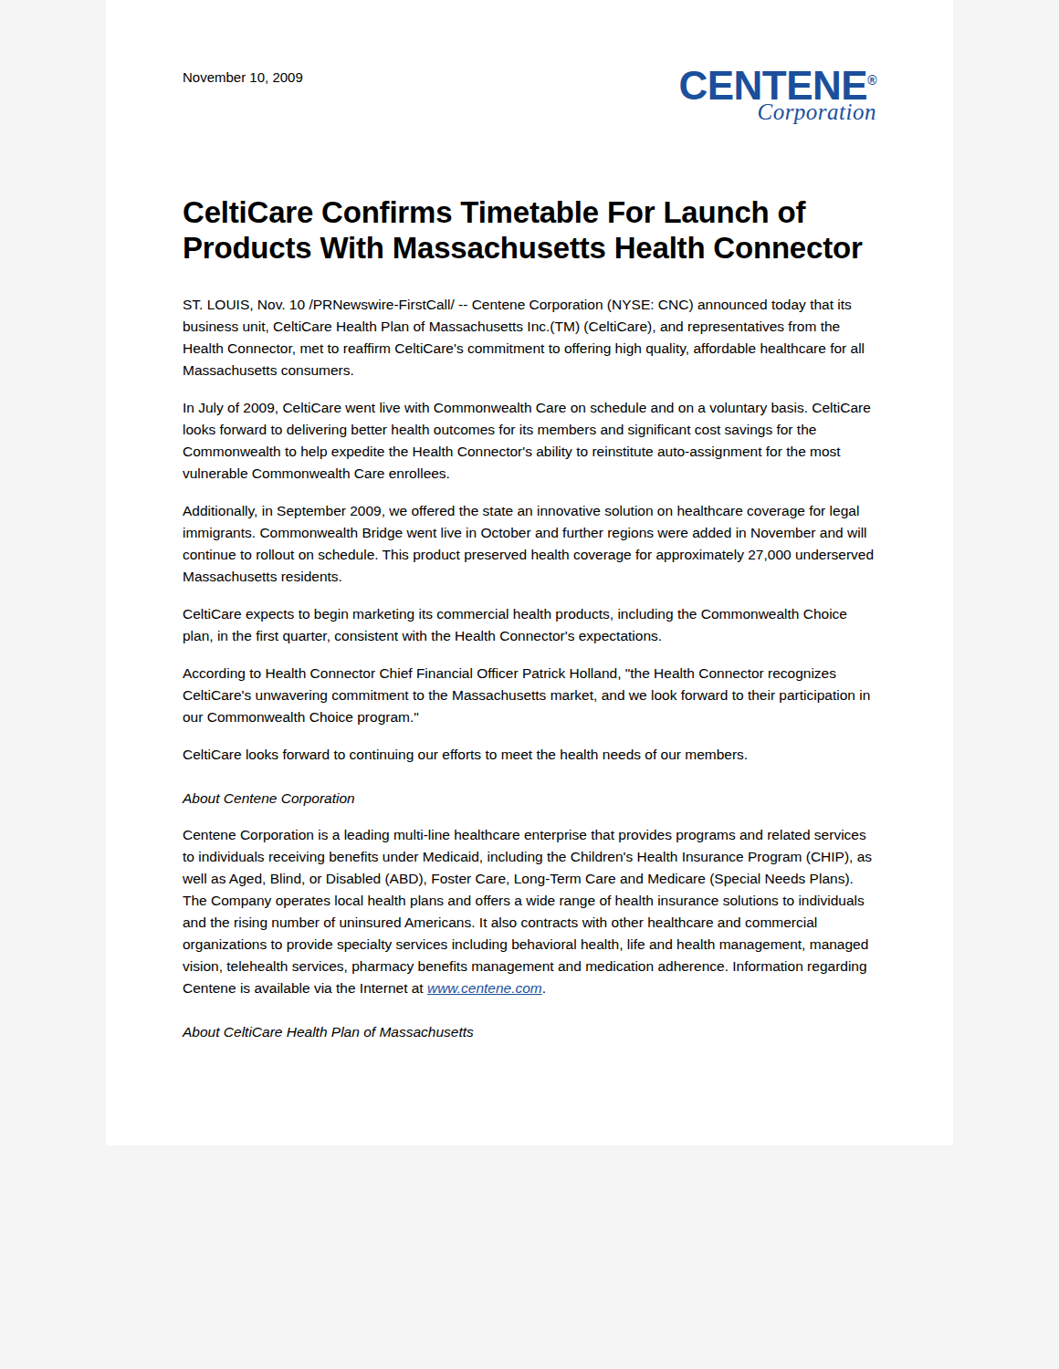November 10, 2009
CENTENE® Corporation
CeltiCare Confirms Timetable For Launch of Products With Massachusetts Health Connector
ST. LOUIS, Nov. 10 /PRNewswire-FirstCall/ -- Centene Corporation (NYSE: CNC) announced today that its business unit, CeltiCare Health Plan of Massachusetts Inc.(TM) (CeltiCare), and representatives from the Health Connector, met to reaffirm CeltiCare's commitment to offering high quality, affordable healthcare for all Massachusetts consumers.
In July of 2009, CeltiCare went live with Commonwealth Care on schedule and on a voluntary basis. CeltiCare looks forward to delivering better health outcomes for its members and significant cost savings for the Commonwealth to help expedite the Health Connector's ability to reinstitute auto-assignment for the most vulnerable Commonwealth Care enrollees.
Additionally, in September 2009, we offered the state an innovative solution on healthcare coverage for legal immigrants. Commonwealth Bridge went live in October and further regions were added in November and will continue to rollout on schedule. This product preserved health coverage for approximately 27,000 underserved Massachusetts residents.
CeltiCare expects to begin marketing its commercial health products, including the Commonwealth Choice plan, in the first quarter, consistent with the Health Connector's expectations.
According to Health Connector Chief Financial Officer Patrick Holland, "the Health Connector recognizes CeltiCare's unwavering commitment to the Massachusetts market, and we look forward to their participation in our Commonwealth Choice program."
CeltiCare looks forward to continuing our efforts to meet the health needs of our members.
About Centene Corporation
Centene Corporation is a leading multi-line healthcare enterprise that provides programs and related services to individuals receiving benefits under Medicaid, including the Children's Health Insurance Program (CHIP), as well as Aged, Blind, or Disabled (ABD), Foster Care, Long-Term Care and Medicare (Special Needs Plans). The Company operates local health plans and offers a wide range of health insurance solutions to individuals and the rising number of uninsured Americans. It also contracts with other healthcare and commercial organizations to provide specialty services including behavioral health, life and health management, managed vision, telehealth services, pharmacy benefits management and medication adherence. Information regarding Centene is available via the Internet at www.centene.com.
About CeltiCare Health Plan of Massachusetts